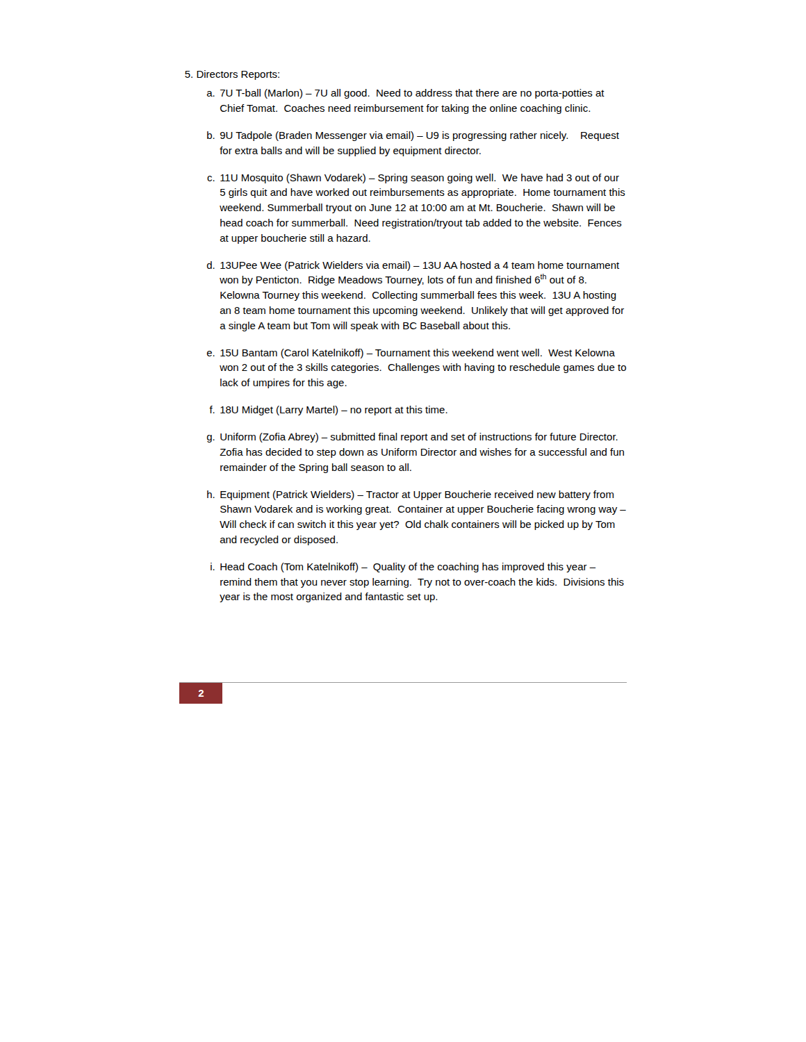Directors Reports:
7U T-ball (Marlon) – 7U all good. Need to address that there are no porta-potties at Chief Tomat. Coaches need reimbursement for taking the online coaching clinic.
9U Tadpole (Braden Messenger via email) – U9 is progressing rather nicely. Request for extra balls and will be supplied by equipment director.
11U Mosquito (Shawn Vodarek) – Spring season going well. We have had 3 out of our 5 girls quit and have worked out reimbursements as appropriate. Home tournament this weekend. Summerball tryout on June 12 at 10:00 am at Mt. Boucherie. Shawn will be head coach for summerball. Need registration/tryout tab added to the website. Fences at upper boucherie still a hazard.
13UPee Wee (Patrick Wielders via email) – 13U AA hosted a 4 team home tournament won by Penticton. Ridge Meadows Tourney, lots of fun and finished 6th out of 8. Kelowna Tourney this weekend. Collecting summerball fees this week. 13U A hosting an 8 team home tournament this upcoming weekend. Unlikely that will get approved for a single A team but Tom will speak with BC Baseball about this.
15U Bantam (Carol Katelnikoff) – Tournament this weekend went well. West Kelowna won 2 out of the 3 skills categories. Challenges with having to reschedule games due to lack of umpires for this age.
18U Midget (Larry Martel) – no report at this time.
Uniform (Zofia Abrey) – submitted final report and set of instructions for future Director. Zofia has decided to step down as Uniform Director and wishes for a successful and fun remainder of the Spring ball season to all.
Equipment (Patrick Wielders) – Tractor at Upper Boucherie received new battery from Shawn Vodarek and is working great. Container at upper Boucherie facing wrong way – Will check if can switch it this year yet? Old chalk containers will be picked up by Tom and recycled or disposed.
Head Coach (Tom Katelnikoff) – Quality of the coaching has improved this year – remind them that you never stop learning. Try not to over-coach the kids. Divisions this year is the most organized and fantastic set up.
2